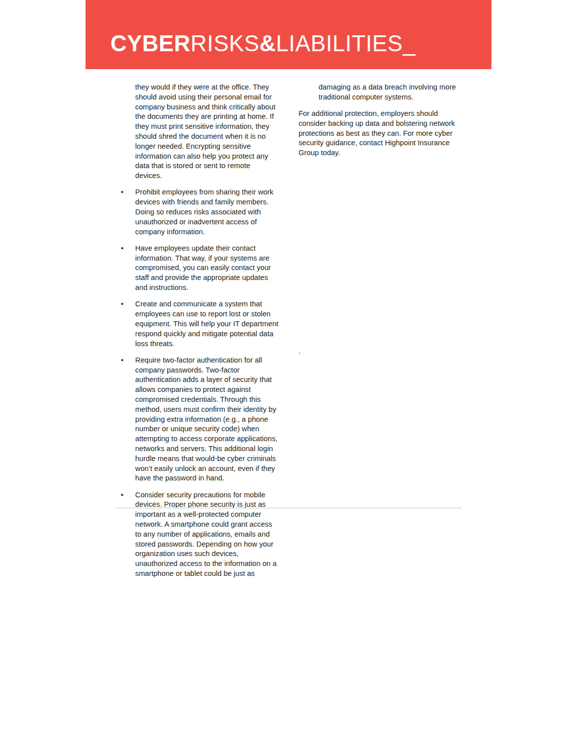CYBER RISKS&LIABILITIES_
they would if they were at the office. They should avoid using their personal email for company business and think critically about the documents they are printing at home. If they must print sensitive information, they should shred the document when it is no longer needed. Encrypting sensitive information can also help you protect any data that is stored or sent to remote devices.
Prohibit employees from sharing their work devices with friends and family members. Doing so reduces risks associated with unauthorized or inadvertent access of company information.
Have employees update their contact information. That way, if your systems are compromised, you can easily contact your staff and provide the appropriate updates and instructions.
Create and communicate a system that employees can use to report lost or stolen equipment. This will help your IT department respond quickly and mitigate potential data loss threats.
Require two-factor authentication for all company passwords. Two-factor authentication adds a layer of security that allows companies to protect against compromised credentials. Through this method, users must confirm their identity by providing extra information (e.g., a phone number or unique security code) when attempting to access corporate applications, networks and servers. This additional login hurdle means that would-be cyber criminals won’t easily unlock an account, even if they have the password in hand.
Consider security precautions for mobile devices. Proper phone security is just as important as a well-protected computer network. A smartphone could grant access to any number of applications, emails and stored passwords. Depending on how your organization uses such devices, unauthorized access to the information on a smartphone or tablet could be just as
damaging as a data breach involving more traditional computer systems.
For additional protection, employers should consider backing up data and bolstering network protections as best as they can. For more cyber security guidance, contact Highpoint Insurance Group today.
.